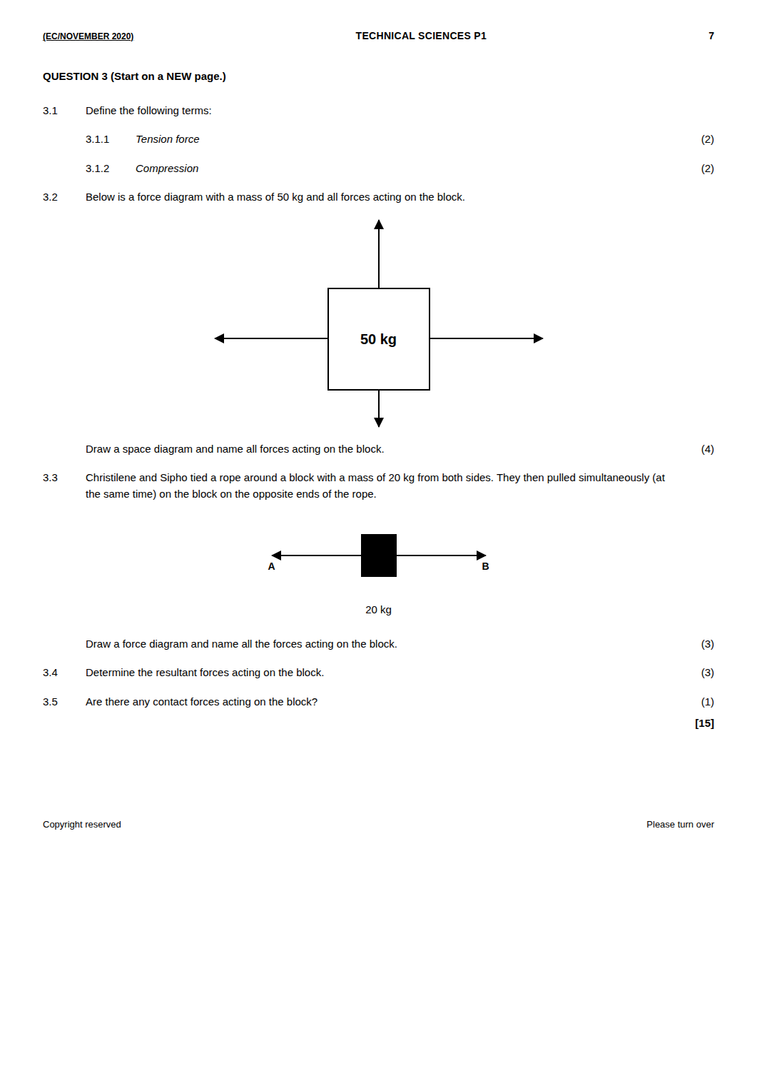(EC/NOVEMBER 2020) TECHNICAL SCIENCES P1 7
QUESTION 3 (Start on a NEW page.)
3.1
Define the following terms:
3.1.1
Tension force
(2)
3.1.2
Compression
(2)
3.2
Below is a force diagram with a mass of 50 kg and all forces acting on the block.
50 kg
Draw a space diagram and name all forces acting on the block.
(4)
3.3
Christilene and Sipho tied a rope around a block with a mass of 20 kg from both sides. They then pulled simultaneously (at the same time) on the block on the opposite ends of the rope.
A
B
20 kg
Draw a force diagram and name all the forces acting on the block.
(3)
3.4
Determine the resultant forces acting on the block.
(3)
3.5
Are there any contact forces acting on the block?
(1)
[15]
Copyright reserved Please turn over